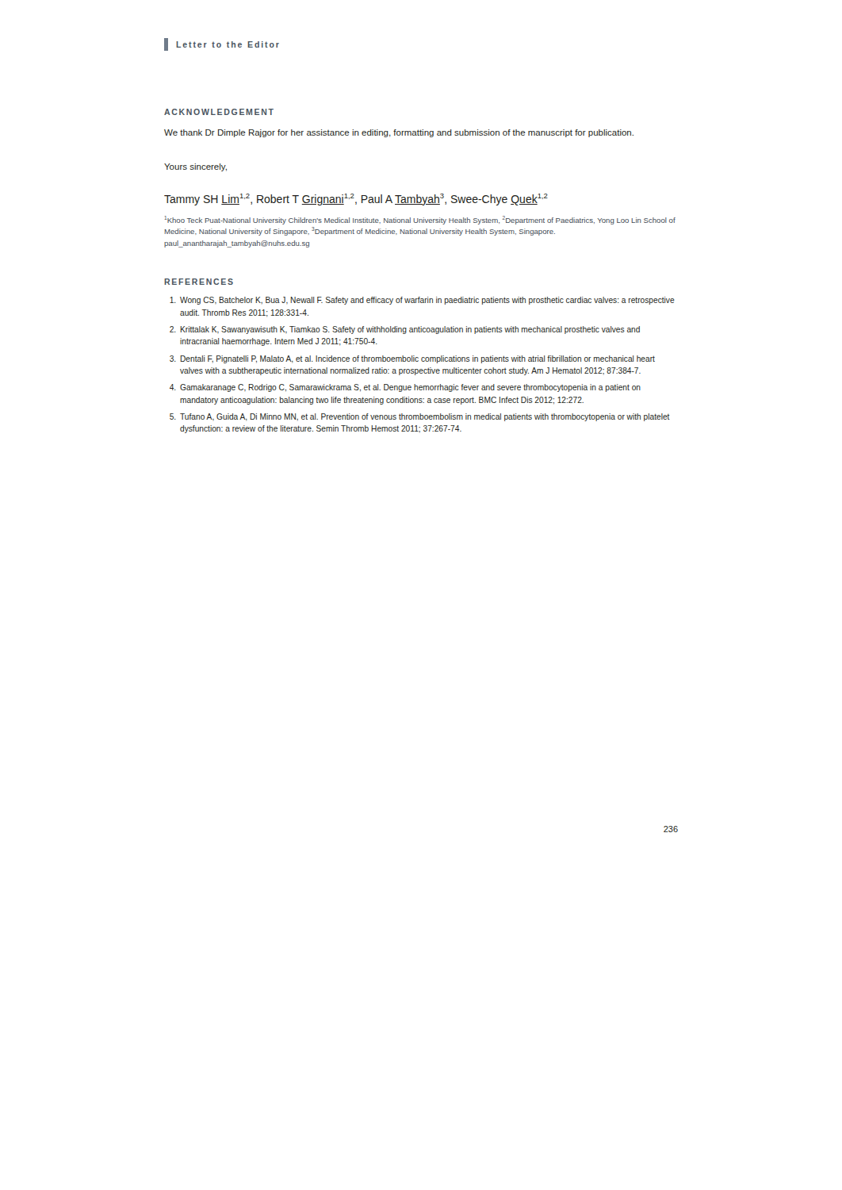Letter to the Editor
Acknowledgement
We thank Dr Dimple Rajgor for her assistance in editing, formatting and submission of the manuscript for publication.
Yours sincerely,
Tammy SH Lim1,2, Robert T Grignani1,2, Paul A Tambyah3, Swee-Chye Quek1,2
1Khoo Teck Puat-National University Children's Medical Institute, National University Health System, 2Department of Paediatrics, Yong Loo Lin School of Medicine, National University of Singapore, 3Department of Medicine, National University Health System, Singapore. paul_anantharajah_tambyah@nuhs.edu.sg
References
Wong CS, Batchelor K, Bua J, Newall F. Safety and efficacy of warfarin in paediatric patients with prosthetic cardiac valves: a retrospective audit. Thromb Res 2011; 128:331-4.
Krittalak K, Sawanyawisuth K, Tiamkao S. Safety of withholding anticoagulation in patients with mechanical prosthetic valves and intracranial haemorrhage. Intern Med J 2011; 41:750-4.
Dentali F, Pignatelli P, Malato A, et al. Incidence of thromboembolic complications in patients with atrial fibrillation or mechanical heart valves with a subtherapeutic international normalized ratio: a prospective multicenter cohort study. Am J Hematol 2012; 87:384-7.
Gamakaranage C, Rodrigo C, Samarawickrama S, et al. Dengue hemorrhagic fever and severe thrombocytopenia in a patient on mandatory anticoagulation: balancing two life threatening conditions: a case report. BMC Infect Dis 2012; 12:272.
Tufano A, Guida A, Di Minno MN, et al. Prevention of venous thromboembolism in medical patients with thrombocytopenia or with platelet dysfunction: a review of the literature. Semin Thromb Hemost 2011; 37:267-74.
236